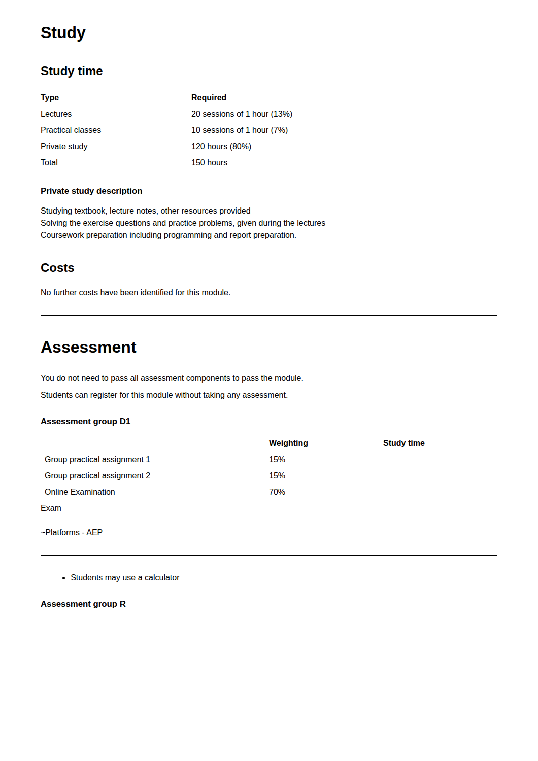Study
Study time
| Type | Required |
| --- | --- |
| Lectures | 20 sessions of 1 hour (13%) |
| Practical classes | 10 sessions of 1 hour (7%) |
| Private study | 120 hours (80%) |
| Total | 150 hours |
Private study description
Studying textbook, lecture notes, other resources provided
Solving the exercise questions and practice problems, given during the lectures
Coursework preparation including programming and report preparation.
Costs
No further costs have been identified for this module.
Assessment
You do not need to pass all assessment components to pass the module.
Students can register for this module without taking any assessment.
Assessment group D1
| | Weighting | Study time |
| --- | --- | --- |
| Group practical assignment 1 | 15% | |
| Group practical assignment 2 | 15% | |
| Online Examination | 70% | |
| Exam | | |
~Platforms - AEP
Students may use a calculator
Assessment group R